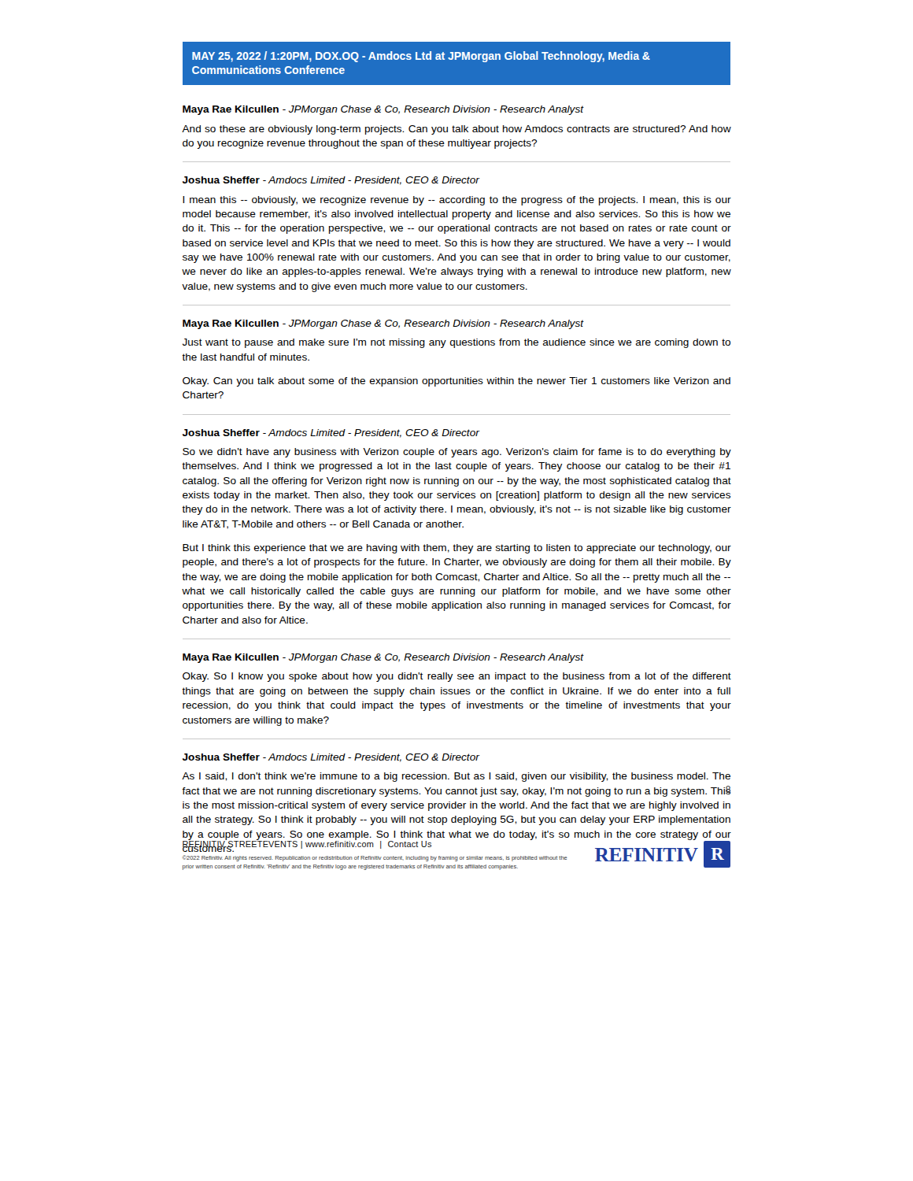MAY 25, 2022 / 1:20PM, DOX.OQ - Amdocs Ltd at JPMorgan Global Technology, Media & Communications Conference
Maya Rae Kilcullen - JPMorgan Chase & Co, Research Division - Research Analyst
And so these are obviously long-term projects. Can you talk about how Amdocs contracts are structured? And how do you recognize revenue throughout the span of these multiyear projects?
Joshua Sheffer - Amdocs Limited - President, CEO & Director
I mean this -- obviously, we recognize revenue by -- according to the progress of the projects. I mean, this is our model because remember, it's also involved intellectual property and license and also services. So this is how we do it. This -- for the operation perspective, we -- our operational contracts are not based on rates or rate count or based on service level and KPIs that we need to meet. So this is how they are structured. We have a very -- I would say we have 100% renewal rate with our customers. And you can see that in order to bring value to our customer, we never do like an apples-to-apples renewal. We're always trying with a renewal to introduce new platform, new value, new systems and to give even much more value to our customers.
Maya Rae Kilcullen - JPMorgan Chase & Co, Research Division - Research Analyst
Just want to pause and make sure I'm not missing any questions from the audience since we are coming down to the last handful of minutes.
Okay. Can you talk about some of the expansion opportunities within the newer Tier 1 customers like Verizon and Charter?
Joshua Sheffer - Amdocs Limited - President, CEO & Director
So we didn't have any business with Verizon couple of years ago. Verizon's claim for fame is to do everything by themselves. And I think we progressed a lot in the last couple of years. They choose our catalog to be their #1 catalog. So all the offering for Verizon right now is running on our -- by the way, the most sophisticated catalog that exists today in the market. Then also, they took our services on [creation] platform to design all the new services they do in the network. There was a lot of activity there. I mean, obviously, it's not -- is not sizable like big customer like AT&T, T-Mobile and others -- or Bell Canada or another.
But I think this experience that we are having with them, they are starting to listen to appreciate our technology, our people, and there's a lot of prospects for the future. In Charter, we obviously are doing for them all their mobile. By the way, we are doing the mobile application for both Comcast, Charter and Altice. So all the -- pretty much all the -- what we call historically called the cable guys are running our platform for mobile, and we have some other opportunities there. By the way, all of these mobile application also running in managed services for Comcast, for Charter and also for Altice.
Maya Rae Kilcullen - JPMorgan Chase & Co, Research Division - Research Analyst
Okay. So I know you spoke about how you didn't really see an impact to the business from a lot of the different things that are going on between the supply chain issues or the conflict in Ukraine. If we do enter into a full recession, do you think that could impact the types of investments or the timeline of investments that your customers are willing to make?
Joshua Sheffer - Amdocs Limited - President, CEO & Director
As I said, I don't think we're immune to a big recession. But as I said, given our visibility, the business model. The fact that we are not running discretionary systems. You cannot just say, okay, I'm not going to run a big system. This is the most mission-critical system of every service provider in the world. And the fact that we are highly involved in all the strategy. So I think it probably -- you will not stop deploying 5G, but you can delay your ERP implementation by a couple of years. So one example. So I think that what we do today, it's so much in the core strategy of our customers.
8
REFINITIV STREETEVENTS | www.refinitiv.com | Contact Us
©2022 Refinitiv. All rights reserved. Republication or redistribution of Refinitiv content, including by framing or similar means, is prohibited without the prior written consent of Refinitiv. 'Refinitiv' and the Refinitiv logo are registered trademarks of Refinitiv and its affiliated companies.
REFINITIV
R